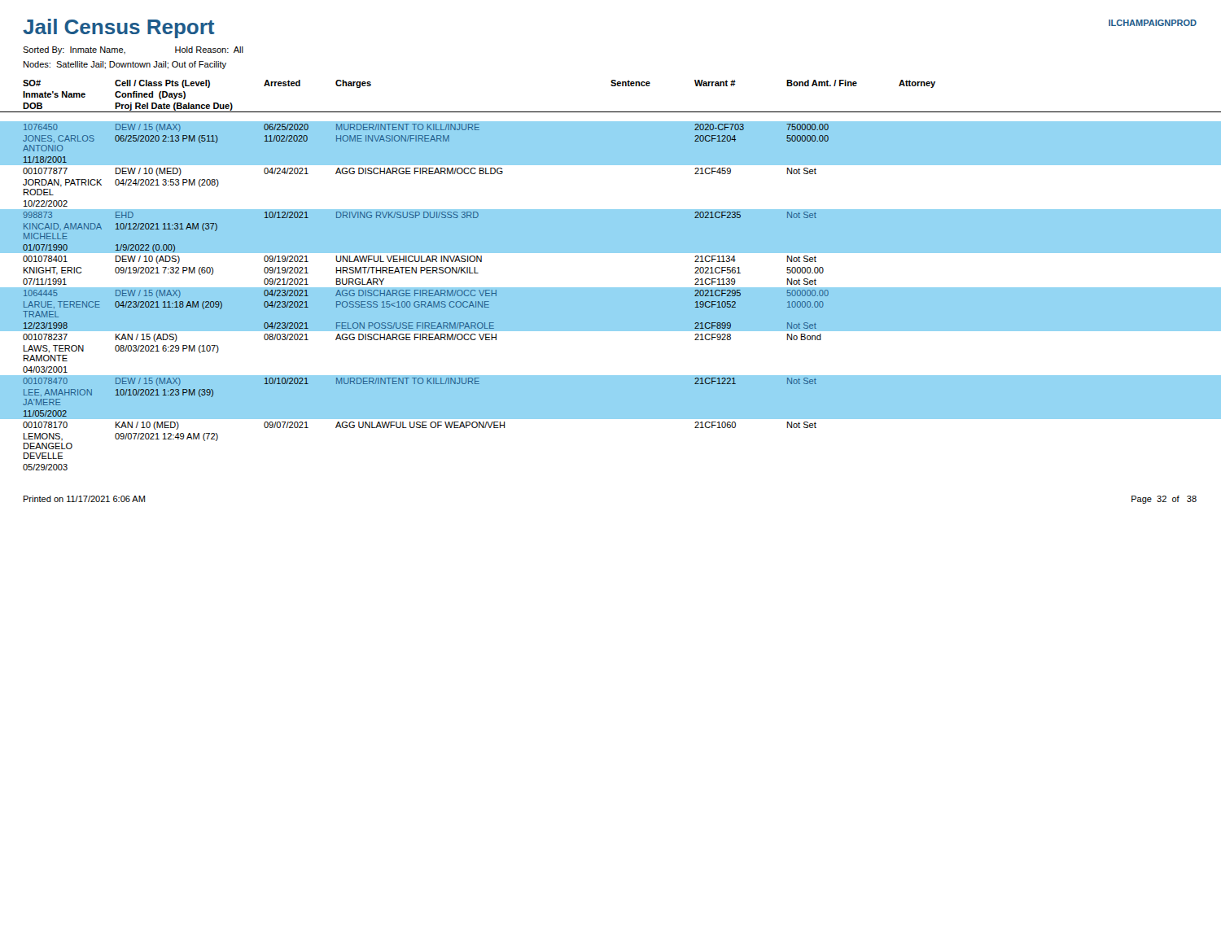ILCHAMPAIGNPROD
Jail Census Report
Sorted By: Inmate Name, Hold Reason: All
Nodes: Satellite Jail; Downtown Jail; Out of Facility
| SO# | Cell / Class Pts (Level) | Arrested | Charges | Sentence | Warrant # | Bond Amt. / Fine | Attorney |
| --- | --- | --- | --- | --- | --- | --- | --- |
| Inmate's Name | Confined (Days) | | | | | | |
| DOB | Proj Rel Date (Balance Due) | | | | | | |
| 1076450 | DEW / 15 (MAX) | 06/25/2020 | MURDER/INTENT TO KILL/INJURE | | 2020-CF703 | 750000.00 | |
| JONES, CARLOS ANTONIO | 06/25/2020 2:13 PM (511) | 11/02/2020 | HOME INVASION/FIREARM | | 20CF1204 | 500000.00 | |
| 11/18/2001 | | | | | | | |
| 001077877 | DEW / 10 (MED) | 04/24/2021 | AGG DISCHARGE FIREARM/OCC BLDG | | 21CF459 | Not Set | |
| JORDAN, PATRICK RODEL | 04/24/2021 3:53 PM (208) | | | | | | |
| 10/22/2002 | | | | | | | |
| 998873 | EHD | 10/12/2021 | DRIVING RVK/SUSP DUI/SSS 3RD | | 2021CF235 | Not Set | |
| KINCAID, AMANDA MICHELLE | 10/12/2021 11:31 AM (37) | | | | | | |
| 01/07/1990 | 1/9/2022 (0.00) | | | | | | |
| 001078401 | DEW / 10 (ADS) | 09/19/2021 | UNLAWFUL VEHICULAR INVASION | | 21CF1134 | Not Set | |
| KNIGHT, ERIC | 09/19/2021 7:32 PM (60) | 09/19/2021 | HRSMT/THREATEN PERSON/KILL | | 2021CF561 | 50000.00 | |
| 07/11/1991 | | 09/21/2021 | BURGLARY | | 21CF1139 | Not Set | |
| 1064445 | DEW / 15 (MAX) | 04/23/2021 | AGG DISCHARGE FIREARM/OCC VEH | | 2021CF295 | 500000.00 | |
| LARUE, TERENCE TRAMEL | 04/23/2021 11:18 AM (209) | 04/23/2021 | POSSESS 15<100 GRAMS COCAINE | | 19CF1052 | 10000.00 | |
| 12/23/1998 | | 04/23/2021 | FELON POSS/USE FIREARM/PAROLE | | 21CF899 | Not Set | |
| 001078237 | KAN / 15 (ADS) | 08/03/2021 | AGG DISCHARGE FIREARM/OCC VEH | | 21CF928 | No Bond | |
| LAWS, TERON RAMONTE | 08/03/2021 6:29 PM (107) | | | | | | |
| 04/03/2001 | | | | | | | |
| 001078470 | DEW / 15 (MAX) | 10/10/2021 | MURDER/INTENT TO KILL/INJURE | | 21CF1221 | Not Set | |
| LEE, AMAHRION JA'MERE | 10/10/2021 1:23 PM (39) | | | | | | |
| 11/05/2002 | | | | | | | |
| 001078170 | KAN / 10 (MED) | 09/07/2021 | AGG UNLAWFUL USE OF WEAPON/VEH | | 21CF1060 | Not Set | |
| LEMONS, DEANGELO DEVELLE | 09/07/2021 12:49 AM (72) | | | | | | |
| 05/29/2003 | | | | | | | |
Printed on 11/17/2021 6:06 AM
Page 32 of 38